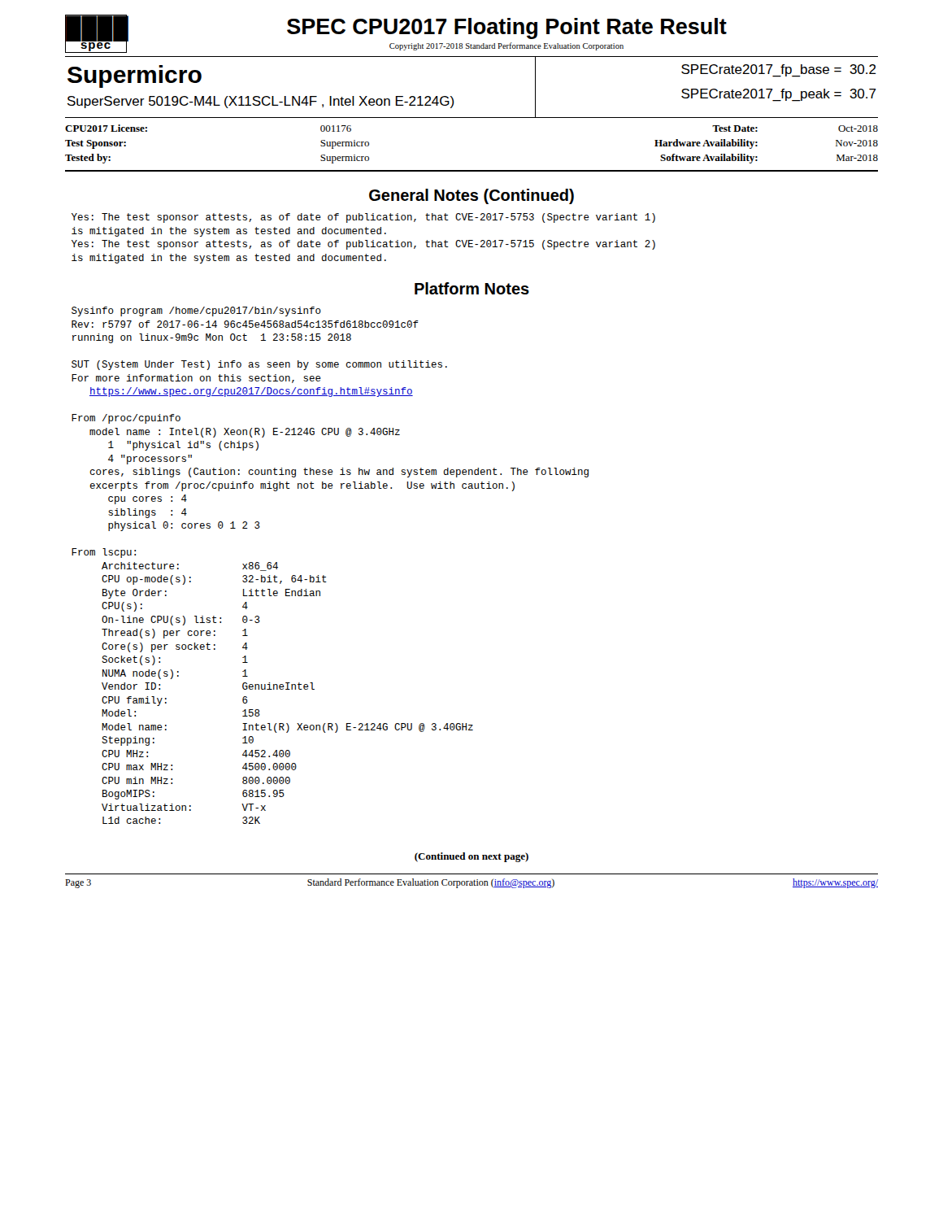████
spec
SPEC CPU2017 Floating Point Rate Result
Copyright 2017-2018 Standard Performance Evaluation Corporation
Supermicro
SuperServer 5019C-M4L (X11SCL-LN4F , Intel Xeon E-2124G)
SPECrate2017_fp_base = 30.2
SPECrate2017_fp_peak = 30.7
| CPU2017 License: | 001176 |
| Test Sponsor: | Supermicro |
| Tested by: | Supermicro |
| Test Date: | Oct-2018 |
| Hardware Availability: | Nov-2018 |
| Software Availability: | Mar-2018 |
General Notes (Continued)
 Yes: The test sponsor attests, as of date of publication, that CVE-2017-5753 (Spectre variant 1)
 is mitigated in the system as tested and documented.
 Yes: The test sponsor attests, as of date of publication, that CVE-2017-5715 (Spectre variant 2)
 is mitigated in the system as tested and documented.
Platform Notes
 Sysinfo program /home/cpu2017/bin/sysinfo
 Rev: r5797 of 2017-06-14 96c45e4568ad54c135fd618bcc091c0f
 running on linux-9m9c Mon Oct  1 23:58:15 2018

 SUT (System Under Test) info as seen by some common utilities.
 For more information on this section, see
    https://www.spec.org/cpu2017/Docs/config.html#sysinfo

 From /proc/cpuinfo
    model name : Intel(R) Xeon(R) E-2124G CPU @ 3.40GHz
       1  "physical id"s (chips)
       4 "processors"
    cores, siblings (Caution: counting these is hw and system dependent. The following
    excerpts from /proc/cpuinfo might not be reliable.  Use with caution.)
       cpu cores : 4
       siblings  : 4
       physical 0: cores 0 1 2 3

 From lscpu:
      Architecture:          x86_64
      CPU op-mode(s):        32-bit, 64-bit
      Byte Order:            Little Endian
      CPU(s):                4
      On-line CPU(s) list:   0-3
      Thread(s) per core:    1
      Core(s) per socket:    4
      Socket(s):             1
      NUMA node(s):          1
      Vendor ID:             GenuineIntel
      CPU family:            6
      Model:                 158
      Model name:            Intel(R) Xeon(R) E-2124G CPU @ 3.40GHz
      Stepping:              10
      CPU MHz:               4452.400
      CPU max MHz:           4500.0000
      CPU min MHz:           800.0000
      BogoMIPS:              6815.95
      Virtualization:        VT-x
      L1d cache:             32K
(Continued on next page)
Page 3
Standard Performance Evaluation Corporation (info@spec.org)
https://www.spec.org/